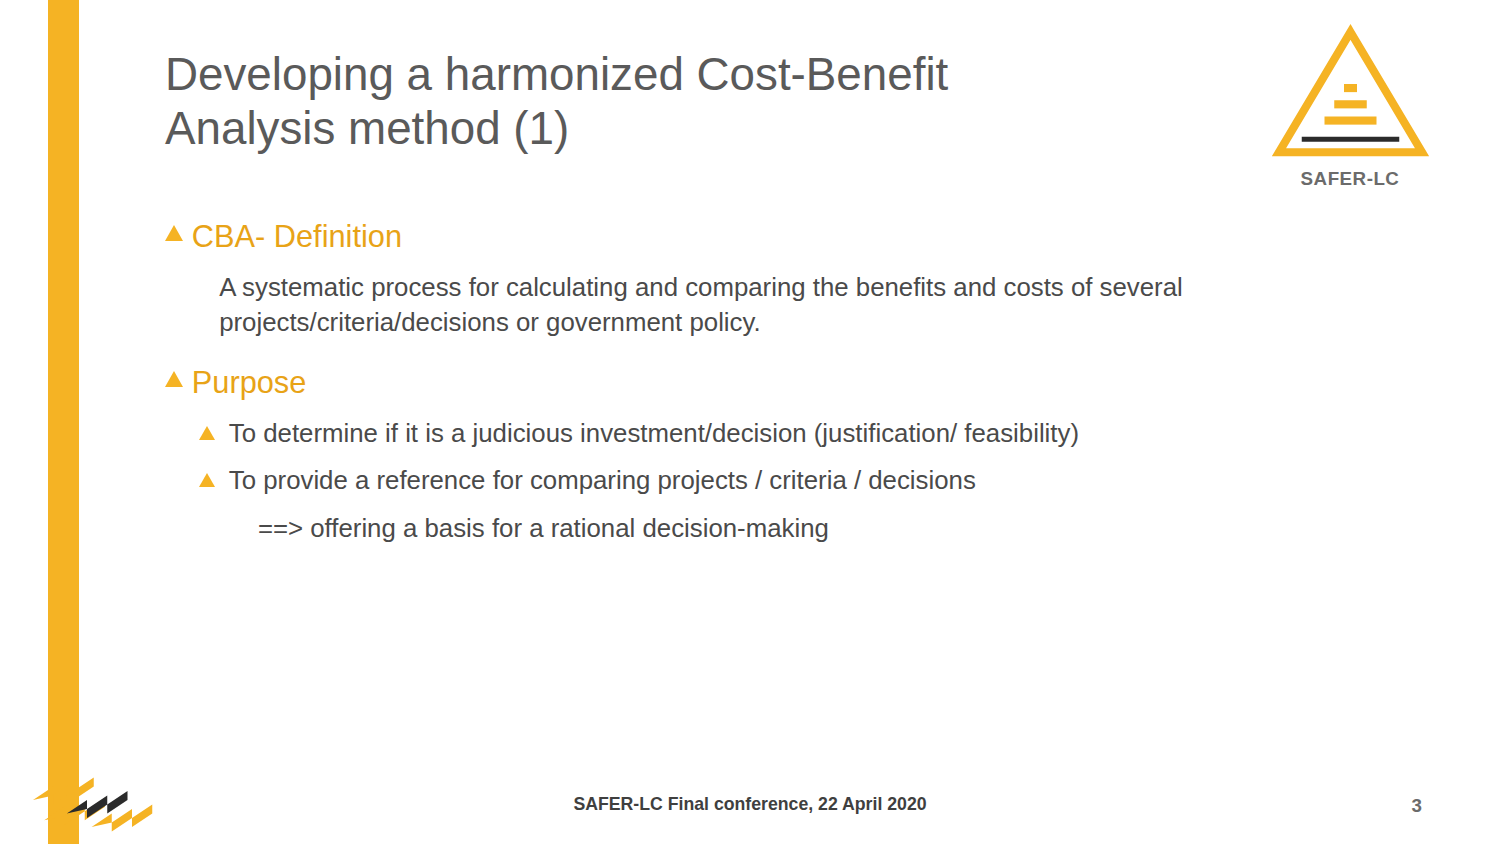SAFER-LC
Developing a harmonized Cost-Benefit Analysis method (1)
CBA- Definition
A systematic process for calculating and comparing the benefits and costs of several projects/criteria/decisions or government policy.
Purpose
To determine if it is a judicious investment/decision (justification/ feasibility)
To provide a reference for comparing projects / criteria / decisions
==> offering a basis for a rational decision-making
SAFER-LC Final conference, 22 April 2020
3